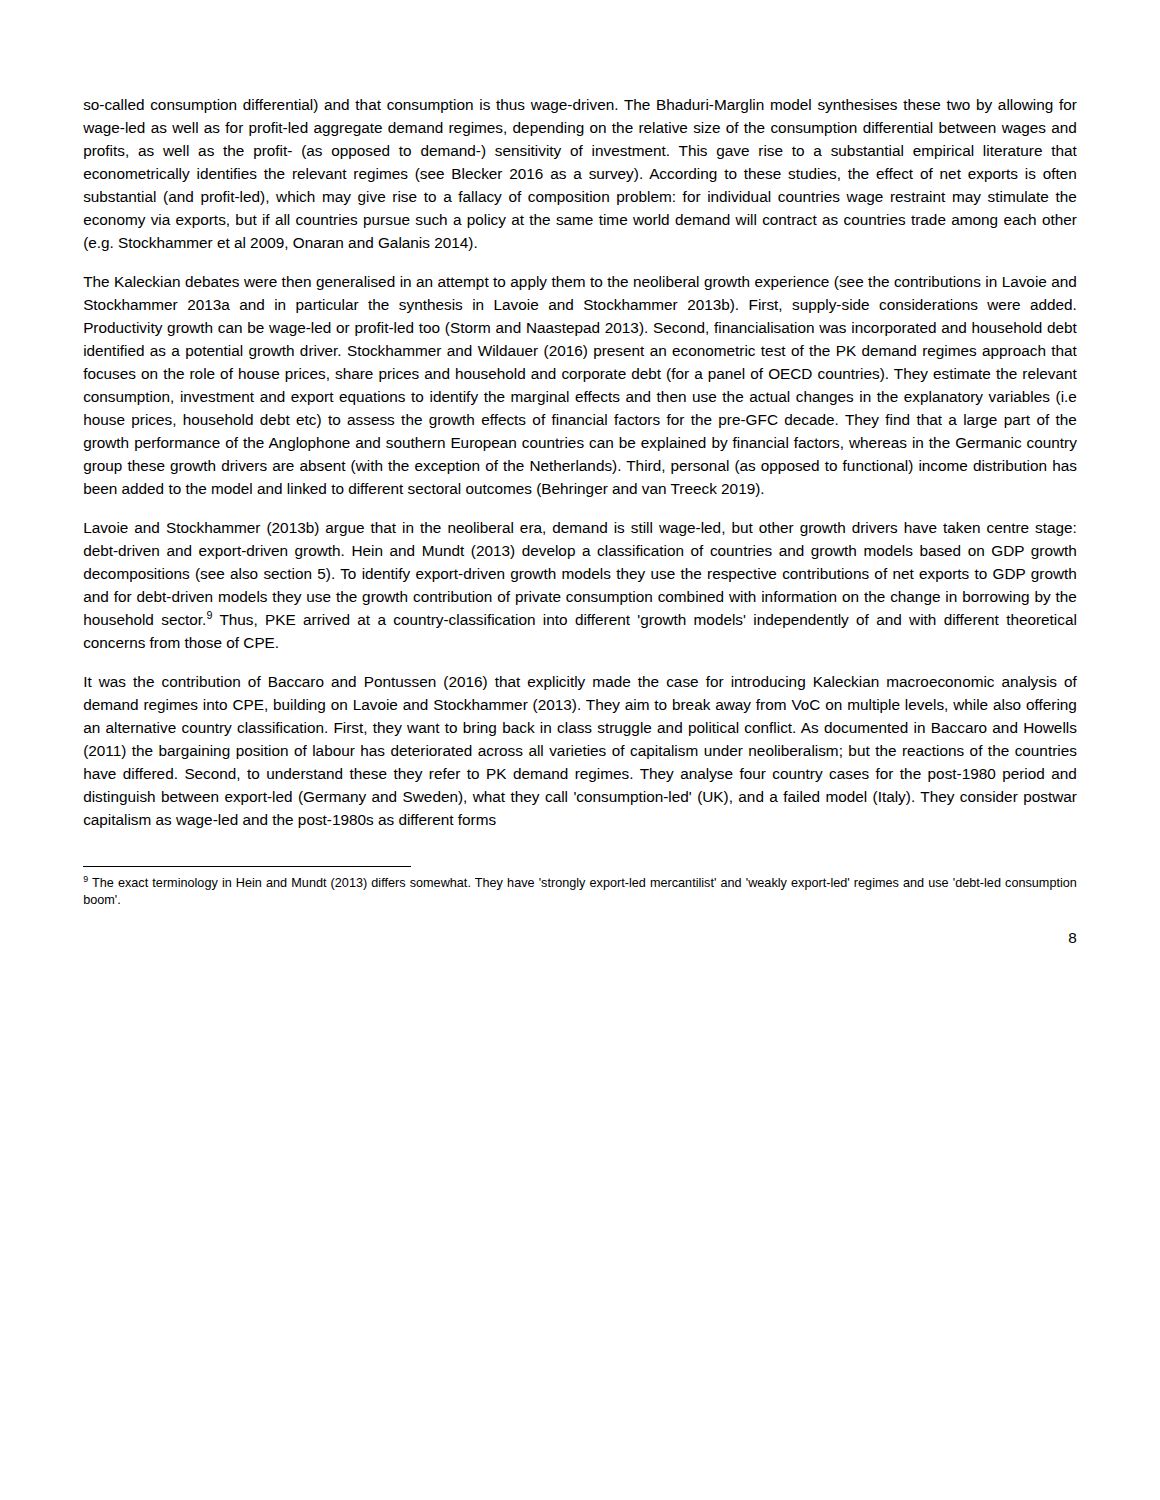so-called consumption differential) and that consumption is thus wage-driven. The Bhaduri-Marglin model synthesises these two by allowing for wage-led as well as for profit-led aggregate demand regimes, depending on the relative size of the consumption differential between wages and profits, as well as the profit- (as opposed to demand-) sensitivity of investment. This gave rise to a substantial empirical literature that econometrically identifies the relevant regimes (see Blecker 2016 as a survey). According to these studies, the effect of net exports is often substantial (and profit-led), which may give rise to a fallacy of composition problem: for individual countries wage restraint may stimulate the economy via exports, but if all countries pursue such a policy at the same time world demand will contract as countries trade among each other (e.g. Stockhammer et al 2009, Onaran and Galanis 2014).
The Kaleckian debates were then generalised in an attempt to apply them to the neoliberal growth experience (see the contributions in Lavoie and Stockhammer 2013a and in particular the synthesis in Lavoie and Stockhammer 2013b). First, supply-side considerations were added. Productivity growth can be wage-led or profit-led too (Storm and Naastepad 2013). Second, financialisation was incorporated and household debt identified as a potential growth driver. Stockhammer and Wildauer (2016) present an econometric test of the PK demand regimes approach that focuses on the role of house prices, share prices and household and corporate debt (for a panel of OECD countries). They estimate the relevant consumption, investment and export equations to identify the marginal effects and then use the actual changes in the explanatory variables (i.e house prices, household debt etc) to assess the growth effects of financial factors for the pre-GFC decade. They find that a large part of the growth performance of the Anglophone and southern European countries can be explained by financial factors, whereas in the Germanic country group these growth drivers are absent (with the exception of the Netherlands). Third, personal (as opposed to functional) income distribution has been added to the model and linked to different sectoral outcomes (Behringer and van Treeck 2019).
Lavoie and Stockhammer (2013b) argue that in the neoliberal era, demand is still wage-led, but other growth drivers have taken centre stage: debt-driven and export-driven growth. Hein and Mundt (2013) develop a classification of countries and growth models based on GDP growth decompositions (see also section 5). To identify export-driven growth models they use the respective contributions of net exports to GDP growth and for debt-driven models they use the growth contribution of private consumption combined with information on the change in borrowing by the household sector.9 Thus, PKE arrived at a country-classification into different 'growth models' independently of and with different theoretical concerns from those of CPE.
It was the contribution of Baccaro and Pontussen (2016) that explicitly made the case for introducing Kaleckian macroeconomic analysis of demand regimes into CPE, building on Lavoie and Stockhammer (2013). They aim to break away from VoC on multiple levels, while also offering an alternative country classification. First, they want to bring back in class struggle and political conflict. As documented in Baccaro and Howells (2011) the bargaining position of labour has deteriorated across all varieties of capitalism under neoliberalism; but the reactions of the countries have differed. Second, to understand these they refer to PK demand regimes. They analyse four country cases for the post-1980 period and distinguish between export-led (Germany and Sweden), what they call 'consumption-led' (UK), and a failed model (Italy). They consider postwar capitalism as wage-led and the post-1980s as different forms
9 The exact terminology in Hein and Mundt (2013) differs somewhat. They have 'strongly export-led mercantilist' and 'weakly export-led' regimes and use 'debt-led consumption boom'.
8